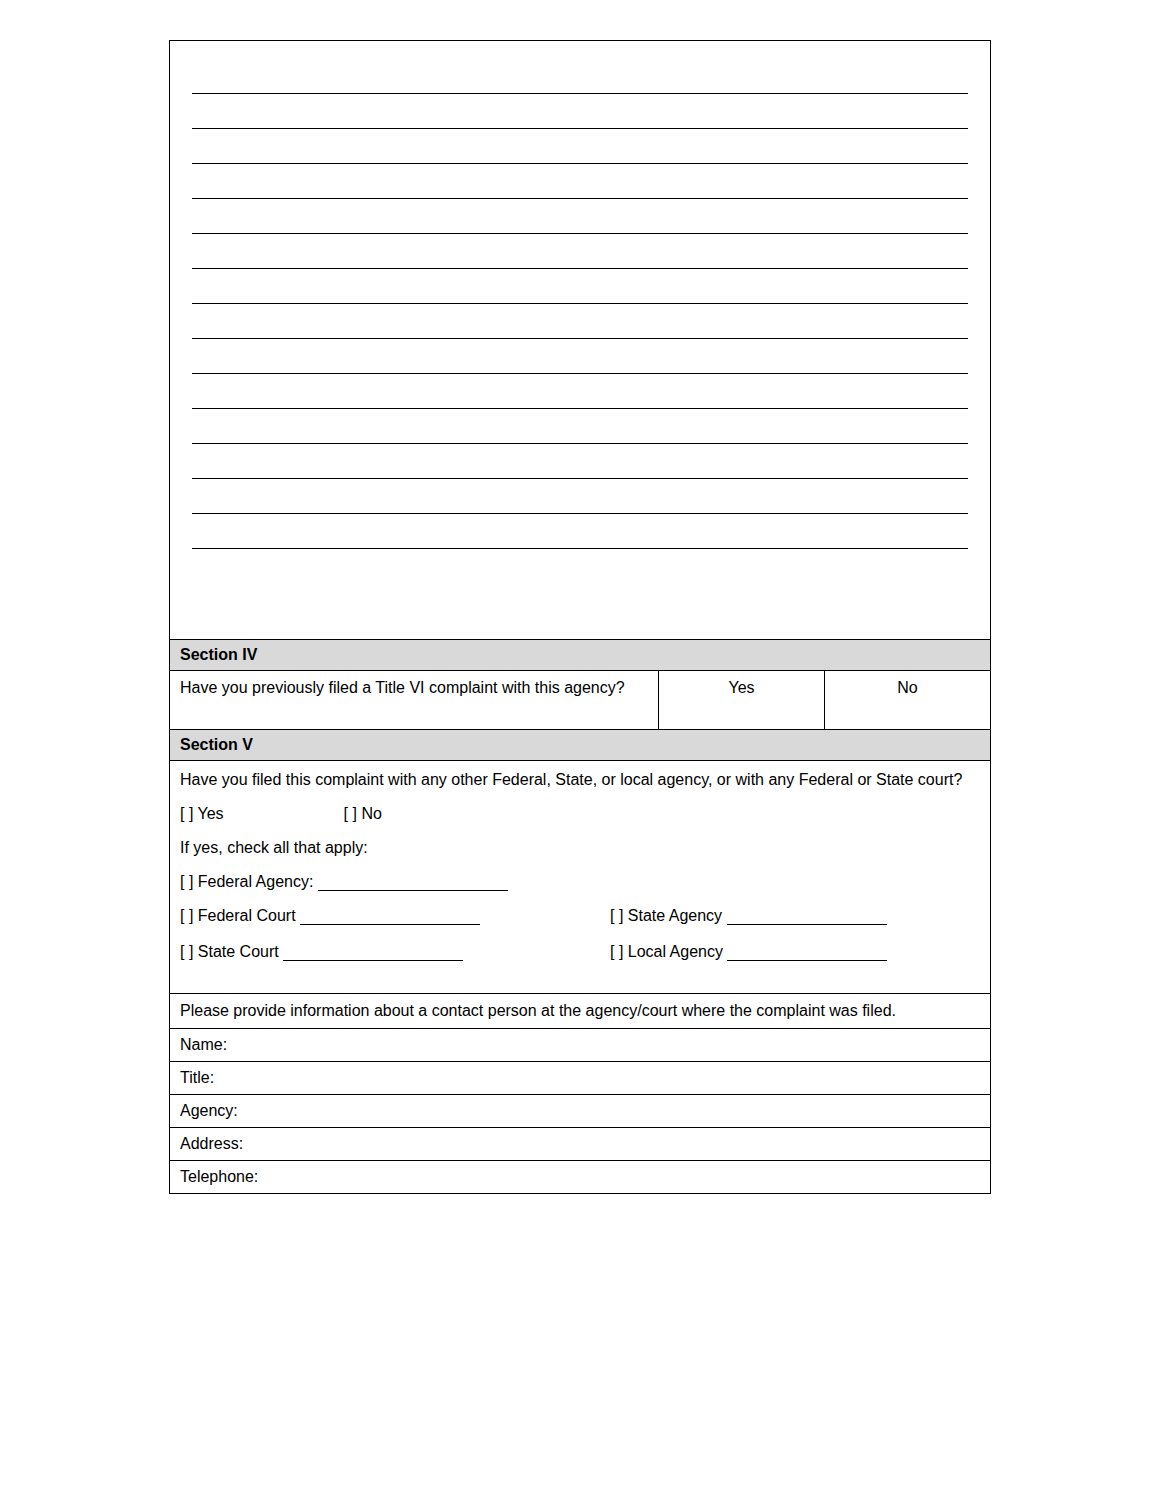Section IV
Have you previously filed a Title VI complaint with this agency?
Yes
No
Section V
Have you filed this complaint with any other Federal, State, or local agency, or with any Federal or State court?
[ ] Yes [ ] No
If yes, check all that apply:
[ ] Federal Agency:
[ ] Federal Court
[ ] State Agency
[ ] State Court
[ ] Local Agency
Please provide information about a contact person at the agency/court where the complaint was filed.
Name:
Title:
Agency:
Address:
Telephone: